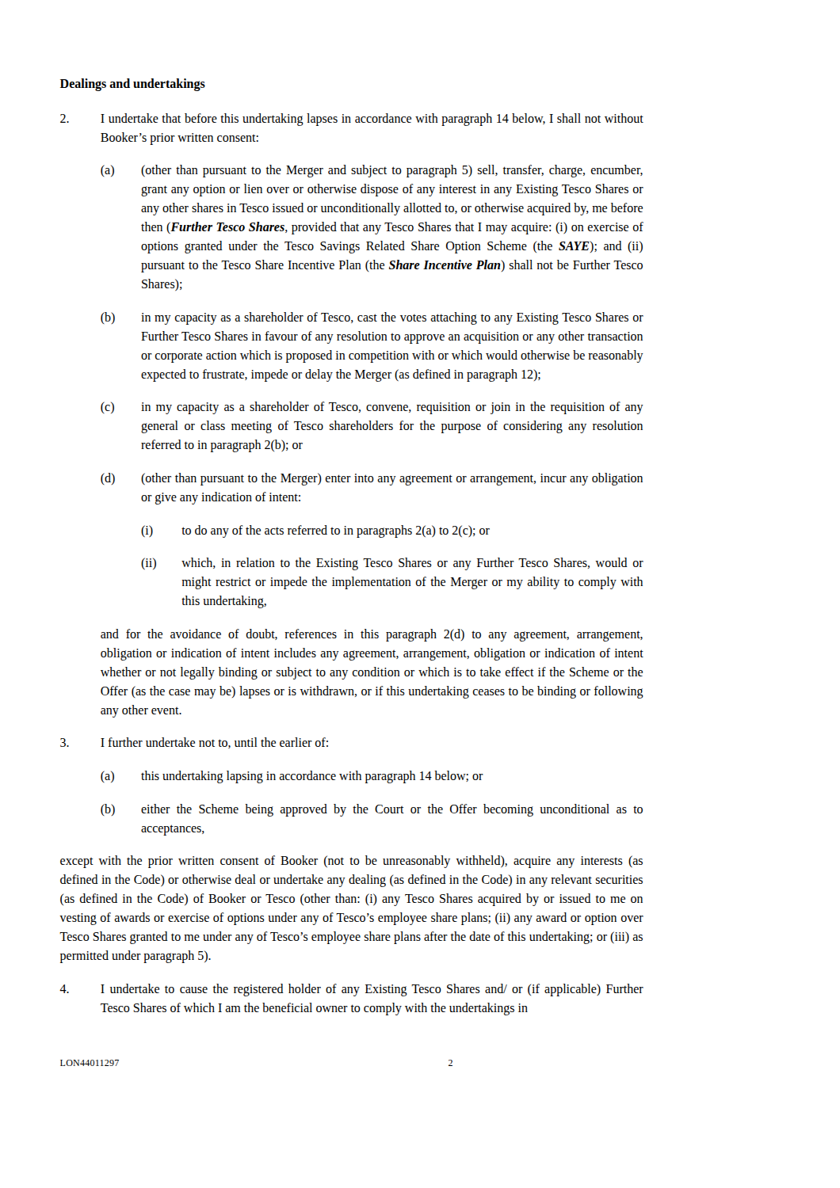Dealings and undertakings
2.
I undertake that before this undertaking lapses in accordance with paragraph 14 below, I shall not without Booker’s prior written consent:
(a)
(other than pursuant to the Merger and subject to paragraph 5) sell, transfer, charge, encumber, grant any option or lien over or otherwise dispose of any interest in any Existing Tesco Shares or any other shares in Tesco issued or unconditionally allotted to, or otherwise acquired by, me before then (Further Tesco Shares, provided that any Tesco Shares that I may acquire: (i) on exercise of options granted under the Tesco Savings Related Share Option Scheme (the SAYE); and (ii) pursuant to the Tesco Share Incentive Plan (the Share Incentive Plan) shall not be Further Tesco Shares);
(b)
in my capacity as a shareholder of Tesco, cast the votes attaching to any Existing Tesco Shares or Further Tesco Shares in favour of any resolution to approve an acquisition or any other transaction or corporate action which is proposed in competition with or which would otherwise be reasonably expected to frustrate, impede or delay the Merger (as defined in paragraph 12);
(c)
in my capacity as a shareholder of Tesco, convene, requisition or join in the requisition of any general or class meeting of Tesco shareholders for the purpose of considering any resolution referred to in paragraph 2(b); or
(d)
(other than pursuant to the Merger) enter into any agreement or arrangement, incur any obligation or give any indication of intent:
(i)
to do any of the acts referred to in paragraphs 2(a) to 2(c); or
(ii)
which, in relation to the Existing Tesco Shares or any Further Tesco Shares, would or might restrict or impede the implementation of the Merger or my ability to comply with this undertaking,
and for the avoidance of doubt, references in this paragraph 2(d) to any agreement, arrangement, obligation or indication of intent includes any agreement, arrangement, obligation or indication of intent whether or not legally binding or subject to any condition or which is to take effect if the Scheme or the Offer (as the case may be) lapses or is withdrawn, or if this undertaking ceases to be binding or following any other event.
3.
I further undertake not to, until the earlier of:
(a)
this undertaking lapsing in accordance with paragraph 14 below; or
(b)
either the Scheme being approved by the Court or the Offer becoming unconditional as to acceptances,
except with the prior written consent of Booker (not to be unreasonably withheld), acquire any interests (as defined in the Code) or otherwise deal or undertake any dealing (as defined in the Code) in any relevant securities (as defined in the Code) of Booker or Tesco (other than: (i) any Tesco Shares acquired by or issued to me on vesting of awards or exercise of options under any of Tesco’s employee share plans; (ii) any award or option over Tesco Shares granted to me under any of Tesco’s employee share plans after the date of this undertaking; or (iii) as permitted under paragraph 5).
4.
I undertake to cause the registered holder of any Existing Tesco Shares and/ or (if applicable) Further Tesco Shares of which I am the beneficial owner to comply with the undertakings in
LON44011297 2